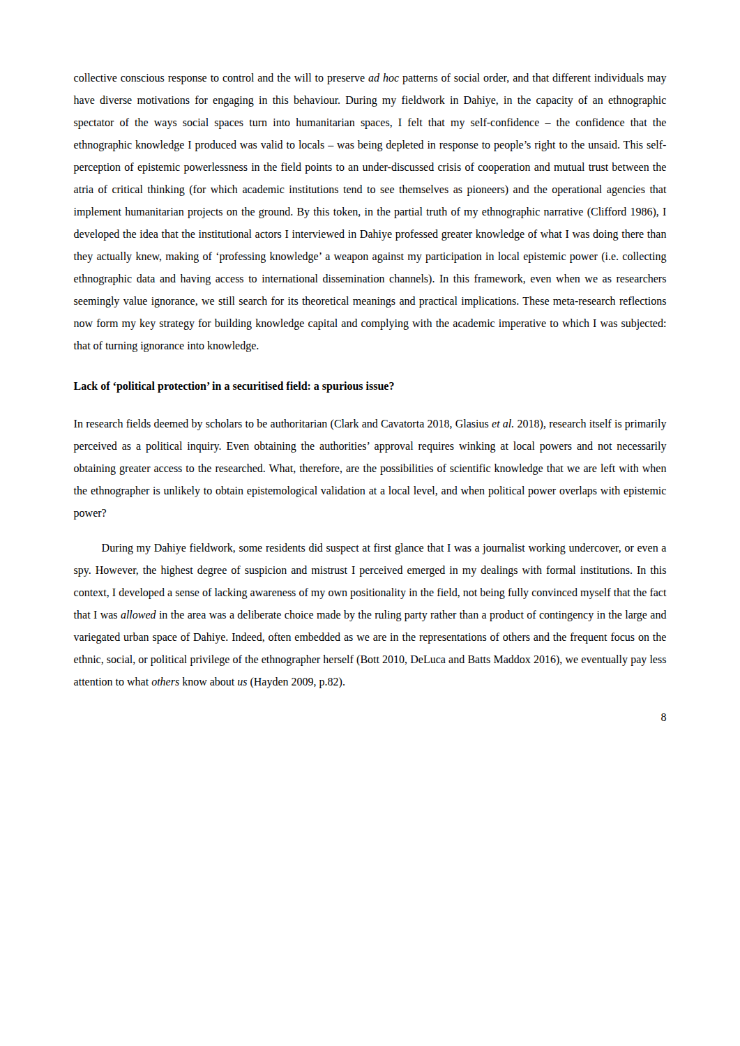collective conscious response to control and the will to preserve ad hoc patterns of social order, and that different individuals may have diverse motivations for engaging in this behaviour. During my fieldwork in Dahiye, in the capacity of an ethnographic spectator of the ways social spaces turn into humanitarian spaces, I felt that my self-confidence – the confidence that the ethnographic knowledge I produced was valid to locals – was being depleted in response to people’s right to the unsaid. This self-perception of epistemic powerlessness in the field points to an under-discussed crisis of cooperation and mutual trust between the atria of critical thinking (for which academic institutions tend to see themselves as pioneers) and the operational agencies that implement humanitarian projects on the ground. By this token, in the partial truth of my ethnographic narrative (Clifford 1986), I developed the idea that the institutional actors I interviewed in Dahiye professed greater knowledge of what I was doing there than they actually knew, making of ‘professing knowledge’ a weapon against my participation in local epistemic power (i.e. collecting ethnographic data and having access to international dissemination channels). In this framework, even when we as researchers seemingly value ignorance, we still search for its theoretical meanings and practical implications. These meta-research reflections now form my key strategy for building knowledge capital and complying with the academic imperative to which I was subjected: that of turning ignorance into knowledge.
Lack of ‘political protection’ in a securitised field: a spurious issue?
In research fields deemed by scholars to be authoritarian (Clark and Cavatorta 2018, Glasius et al. 2018), research itself is primarily perceived as a political inquiry. Even obtaining the authorities’ approval requires winking at local powers and not necessarily obtaining greater access to the researched. What, therefore, are the possibilities of scientific knowledge that we are left with when the ethnographer is unlikely to obtain epistemological validation at a local level, and when political power overlaps with epistemic power?
During my Dahiye fieldwork, some residents did suspect at first glance that I was a journalist working undercover, or even a spy. However, the highest degree of suspicion and mistrust I perceived emerged in my dealings with formal institutions. In this context, I developed a sense of lacking awareness of my own positionality in the field, not being fully convinced myself that the fact that I was allowed in the area was a deliberate choice made by the ruling party rather than a product of contingency in the large and variegated urban space of Dahiye. Indeed, often embedded as we are in the representations of others and the frequent focus on the ethnic, social, or political privilege of the ethnographer herself (Bott 2010, DeLuca and Batts Maddox 2016), we eventually pay less attention to what others know about us (Hayden 2009, p.82).
8